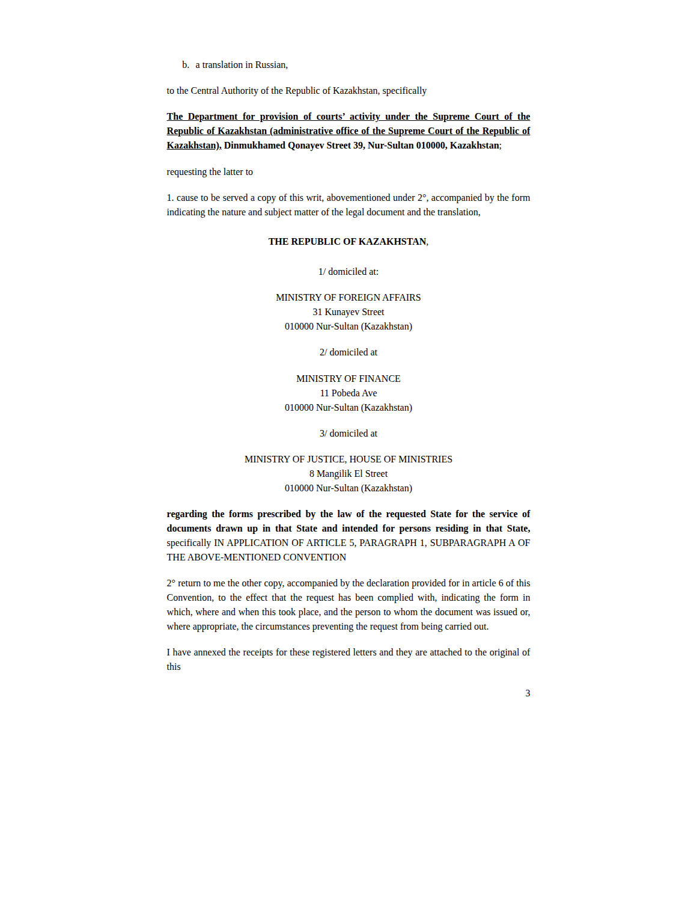a translation in Russian,
to the Central Authority of the Republic of Kazakhstan, specifically
The Department for provision of courts’ activity under the Supreme Court of the Republic of Kazakhstan (administrative office of the Supreme Court of the Republic of Kazakhstan), Dinmukhamed Qonayev Street 39, Nur-Sultan 010000, Kazakhstan;
requesting the latter to
1. cause to be served a copy of this writ, abovementioned under 2°, accompanied by the form indicating the nature and subject matter of the legal document and the translation,
THE REPUBLIC OF KAZAKHSTAN,
1/ domiciled at:
MINISTRY OF FOREIGN AFFAIRS
31 Kunayev Street
010000 Nur-Sultan (Kazakhstan)
2/ domiciled at
MINISTRY OF FINANCE
11 Pobeda Ave
010000 Nur-Sultan (Kazakhstan)
3/ domiciled at
MINISTRY OF JUSTICE, HOUSE OF MINISTRIES
8 Mangilik El Street
010000 Nur-Sultan (Kazakhstan)
regarding the forms prescribed by the law of the requested State for the service of documents drawn up in that State and intended for persons residing in that State, specifically IN APPLICATION OF ARTICLE 5, PARAGRAPH 1, SUBPARAGRAPH A OF THE ABOVE-MENTIONED CONVENTION
2° return to me the other copy, accompanied by the declaration provided for in article 6 of this Convention, to the effect that the request has been complied with, indicating the form in which, where and when this took place, and the person to whom the document was issued or, where appropriate, the circumstances preventing the request from being carried out.
I have annexed the receipts for these registered letters and they are attached to the original of this
3